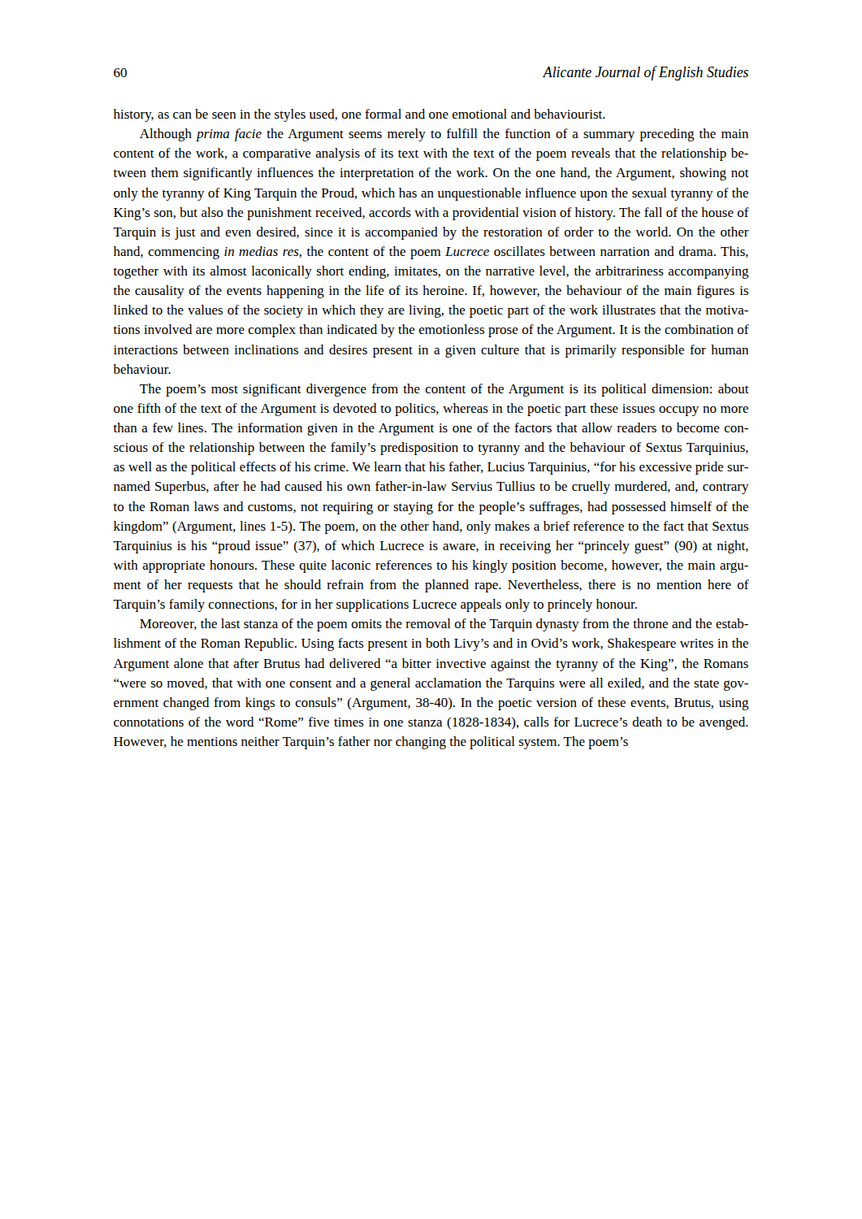60 Alicante Journal of English Studies
history, as can be seen in the styles used, one formal and one emotional and behaviourist.
Although prima facie the Argument seems merely to fulfill the function of a summary preceding the main content of the work, a comparative analysis of its text with the text of the poem reveals that the relationship between them significantly influences the interpretation of the work. On the one hand, the Argument, showing not only the tyranny of King Tarquin the Proud, which has an unquestionable influence upon the sexual tyranny of the King’s son, but also the punishment received, accords with a providential vision of history. The fall of the house of Tarquin is just and even desired, since it is accompanied by the restoration of order to the world. On the other hand, commencing in medias res, the content of the poem Lucrece oscillates between narration and drama. This, together with its almost laconically short ending, imitates, on the narrative level, the arbitrariness accompanying the causality of the events happening in the life of its heroine. If, however, the behaviour of the main figures is linked to the values of the society in which they are living, the poetic part of the work illustrates that the motivations involved are more complex than indicated by the emotionless prose of the Argument. It is the combination of interactions between inclinations and desires present in a given culture that is primarily responsible for human behaviour.
The poem’s most significant divergence from the content of the Argument is its political dimension: about one fifth of the text of the Argument is devoted to politics, whereas in the poetic part these issues occupy no more than a few lines. The information given in the Argument is one of the factors that allow readers to become conscious of the relationship between the family’s predisposition to tyranny and the behaviour of Sextus Tarquinius, as well as the political effects of his crime. We learn that his father, Lucius Tarquinius, “for his excessive pride surnamed Superbus, after he had caused his own father-in-law Servius Tullius to be cruelly murdered, and, contrary to the Roman laws and customs, not requiring or staying for the people’s suffrages, had possessed himself of the kingdom” (Argument, lines 1-5). The poem, on the other hand, only makes a brief reference to the fact that Sextus Tarquinius is his “proud issue” (37), of which Lucrece is aware, in receiving her “princely guest” (90) at night, with appropriate honours. These quite laconic references to his kingly position become, however, the main argument of her requests that he should refrain from the planned rape. Nevertheless, there is no mention here of Tarquin’s family connections, for in her supplications Lucrece appeals only to princely honour.
Moreover, the last stanza of the poem omits the removal of the Tarquin dynasty from the throne and the establishment of the Roman Republic. Using facts present in both Livy’s and in Ovid’s work, Shakespeare writes in the Argument alone that after Brutus had delivered “a bitter invective against the tyranny of the King”, the Romans “were so moved, that with one consent and a general acclamation the Tarquins were all exiled, and the state government changed from kings to consuls” (Argument, 38-40). In the poetic version of these events, Brutus, using connotations of the word “Rome” five times in one stanza (1828-1834), calls for Lucrece’s death to be avenged. However, he mentions neither Tarquin’s father nor changing the political system. The poem’s